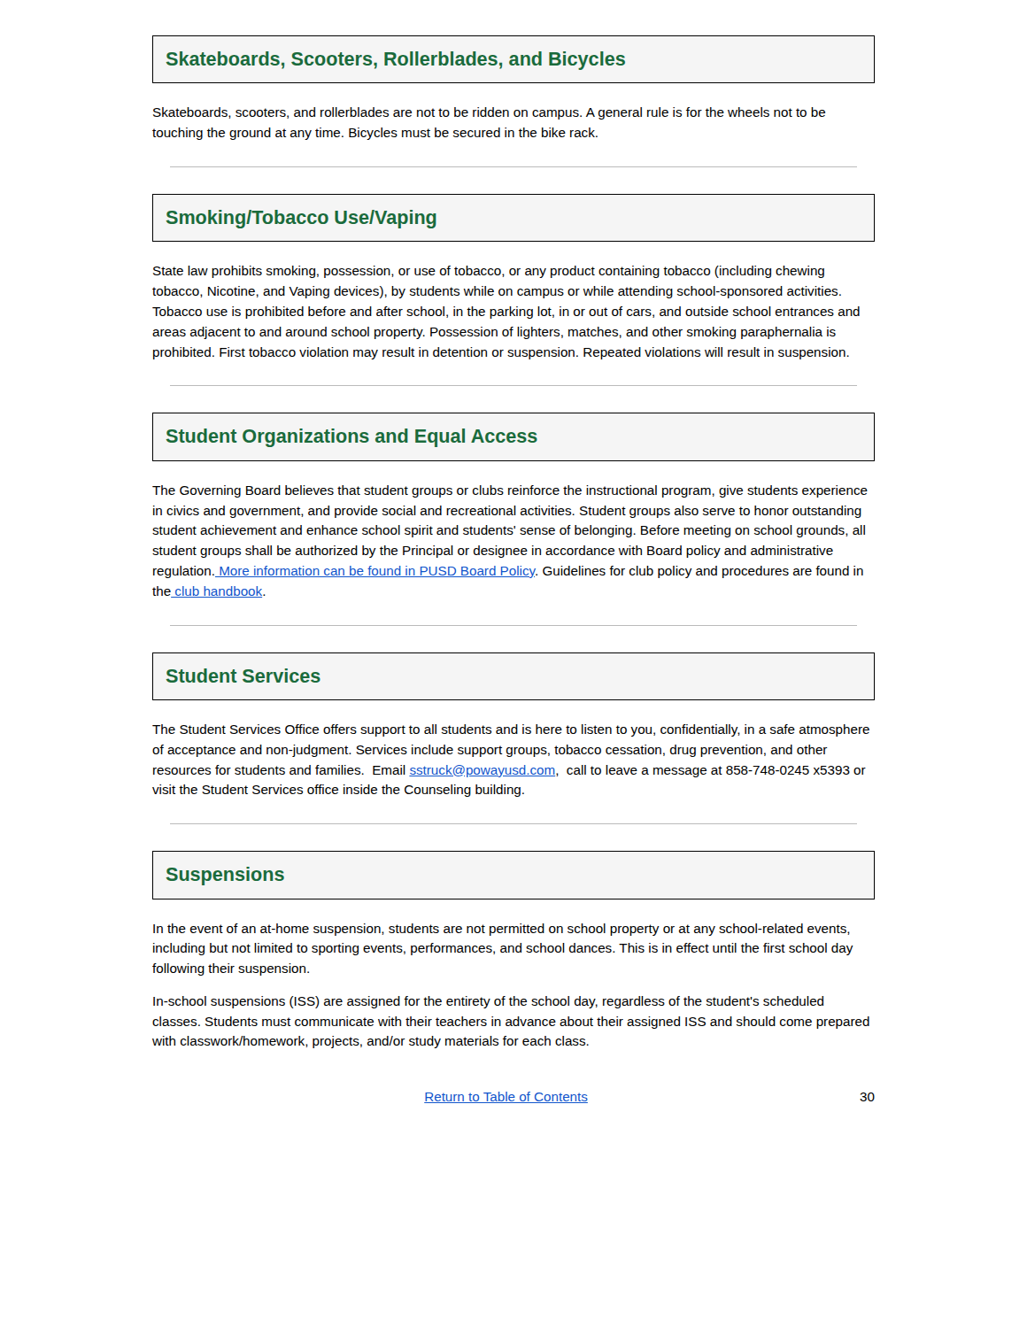Skateboards, Scooters, Rollerblades, and Bicycles
Skateboards, scooters, and rollerblades are not to be ridden on campus. A general rule is for the wheels not to be touching the ground at any time. Bicycles must be secured in the bike rack.
Smoking/Tobacco Use/Vaping
State law prohibits smoking, possession, or use of tobacco, or any product containing tobacco (including chewing tobacco, Nicotine, and Vaping devices), by students while on campus or while attending school-sponsored activities. Tobacco use is prohibited before and after school, in the parking lot, in or out of cars, and outside school entrances and areas adjacent to and around school property. Possession of lighters, matches, and other smoking paraphernalia is prohibited. First tobacco violation may result in detention or suspension. Repeated violations will result in suspension.
Student Organizations and Equal Access
The Governing Board believes that student groups or clubs reinforce the instructional program, give students experience in civics and government, and provide social and recreational activities. Student groups also serve to honor outstanding student achievement and enhance school spirit and students' sense of belonging. Before meeting on school grounds, all student groups shall be authorized by the Principal or designee in accordance with Board policy and administrative regulation. More information can be found in PUSD Board Policy. Guidelines for club policy and procedures are found in the club handbook.
Student Services
The Student Services Office offers support to all students and is here to listen to you, confidentially, in a safe atmosphere of acceptance and non-judgment. Services include support groups, tobacco cessation, drug prevention, and other resources for students and families. Email sstruck@powayusd.com, call to leave a message at 858-748-0245 x5393 or visit the Student Services office inside the Counseling building.
Suspensions
In the event of an at-home suspension, students are not permitted on school property or at any school-related events, including but not limited to sporting events, performances, and school dances. This is in effect until the first school day following their suspension.
In-school suspensions (ISS) are assigned for the entirety of the school day, regardless of the student's scheduled classes. Students must communicate with their teachers in advance about their assigned ISS and should come prepared with classwork/homework, projects, and/or study materials for each class.
Return to Table of Contents 30